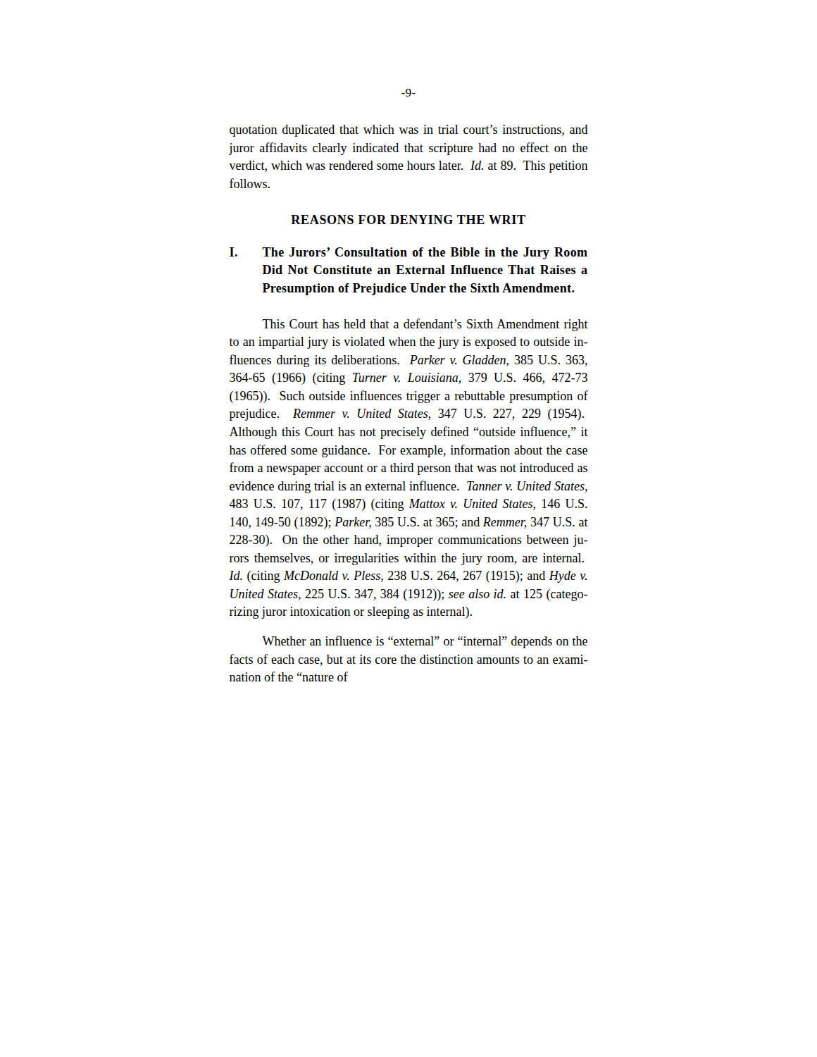-9-
quotation duplicated that which was in trial court’s instructions, and juror affidavits clearly indicated that scripture had no effect on the verdict, which was rendered some hours later. Id. at 89. This petition follows.
REASONS FOR DENYING THE WRIT
I. The Jurors’ Consultation of the Bible in the Jury Room Did Not Constitute an External Influence That Raises a Presumption of Prejudice Under the Sixth Amendment.
This Court has held that a defendant’s Sixth Amendment right to an impartial jury is violated when the jury is exposed to outside influences during its deliberations. Parker v. Gladden, 385 U.S. 363, 364-65 (1966) (citing Turner v. Louisiana, 379 U.S. 466, 472-73 (1965)). Such outside influences trigger a rebuttable presumption of prejudice. Remmer v. United States, 347 U.S. 227, 229 (1954). Although this Court has not precisely defined “outside influence,” it has offered some guidance. For example, information about the case from a newspaper account or a third person that was not introduced as evidence during trial is an external influence. Tanner v. United States, 483 U.S. 107, 117 (1987) (citing Mattox v. United States, 146 U.S. 140, 149-50 (1892); Parker, 385 U.S. at 365; and Remmer, 347 U.S. at 228-30). On the other hand, improper communications between jurors themselves, or irregularities within the jury room, are internal. Id. (citing McDonald v. Pless, 238 U.S. 264, 267 (1915); and Hyde v. United States, 225 U.S. 347, 384 (1912)); see also id. at 125 (categorizing juror intoxication or sleeping as internal).
Whether an influence is “external” or “internal” depends on the facts of each case, but at its core the distinction amounts to an examination of the “nature of